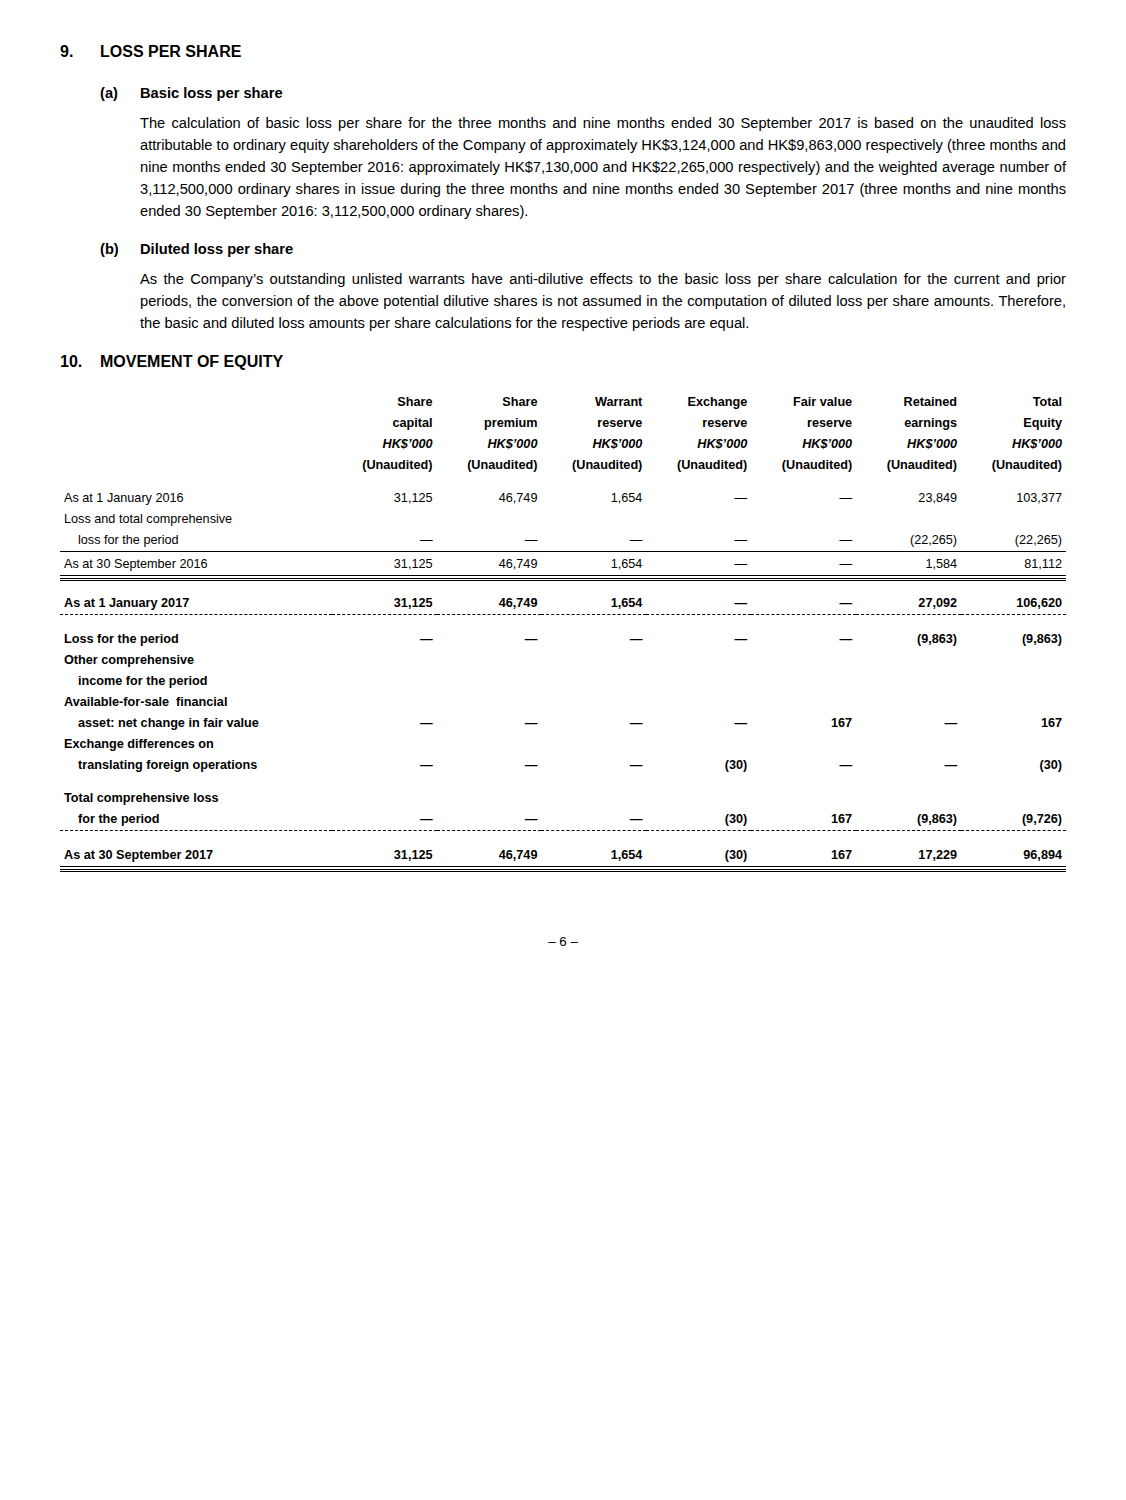9. LOSS PER SHARE
(a) Basic loss per share
The calculation of basic loss per share for the three months and nine months ended 30 September 2017 is based on the unaudited loss attributable to ordinary equity shareholders of the Company of approximately HK$3,124,000 and HK$9,863,000 respectively (three months and nine months ended 30 September 2016: approximately HK$7,130,000 and HK$22,265,000 respectively) and the weighted average number of 3,112,500,000 ordinary shares in issue during the three months and nine months ended 30 September 2017 (three months and nine months ended 30 September 2016: 3,112,500,000 ordinary shares).
(b) Diluted loss per share
As the Company’s outstanding unlisted warrants have anti-dilutive effects to the basic loss per share calculation for the current and prior periods, the conversion of the above potential dilutive shares is not assumed in the computation of diluted loss per share amounts. Therefore, the basic and diluted loss amounts per share calculations for the respective periods are equal.
10. MOVEMENT OF EQUITY
| | Share | Share | Warrant | Exchange | Fair value | Retained | Total |
| --- | --- | --- | --- | --- | --- | --- | --- |
| | capital | premium | reserve | reserve | reserve | earnings | Equity |
| | HK$’000 | HK$’000 | HK$’000 | HK$’000 | HK$’000 | HK$’000 | HK$’000 |
| | (Unaudited) | (Unaudited) | (Unaudited) | (Unaudited) | (Unaudited) | (Unaudited) | (Unaudited) |
| As at 1 January 2016 | 31,125 | 46,749 | 1,654 | — | — | 23,849 | 103,377 |
| Loss and total comprehensive | | | | | | | |
| loss for the period | — | — | — | — | — | (22,265) | (22,265) |
| As at 30 September 2016 | 31,125 | 46,749 | 1,654 | — | — | 1,584 | 81,112 |
| As at 1 January 2017 | 31,125 | 46,749 | 1,654 | — | — | 27,092 | 106,620 |
| Loss for the period | — | — | — | — | — | (9,863) | (9,863) |
| Other comprehensive | | | | | | | |
| income for the period | | | | | | | |
| Available-for-sale financial | | | | | | | |
| asset: net change in fair value | — | — | — | — | 167 | — | 167 |
| Exchange differences on | | | | | | | |
| translating foreign operations | — | — | — | (30) | — | — | (30) |
| Total comprehensive loss | | | | | | | |
| for the period | — | — | — | (30) | 167 | (9,863) | (9,726) |
| As at 30 September 2017 | 31,125 | 46,749 | 1,654 | (30) | 167 | 17,229 | 96,894 |
– 6 –